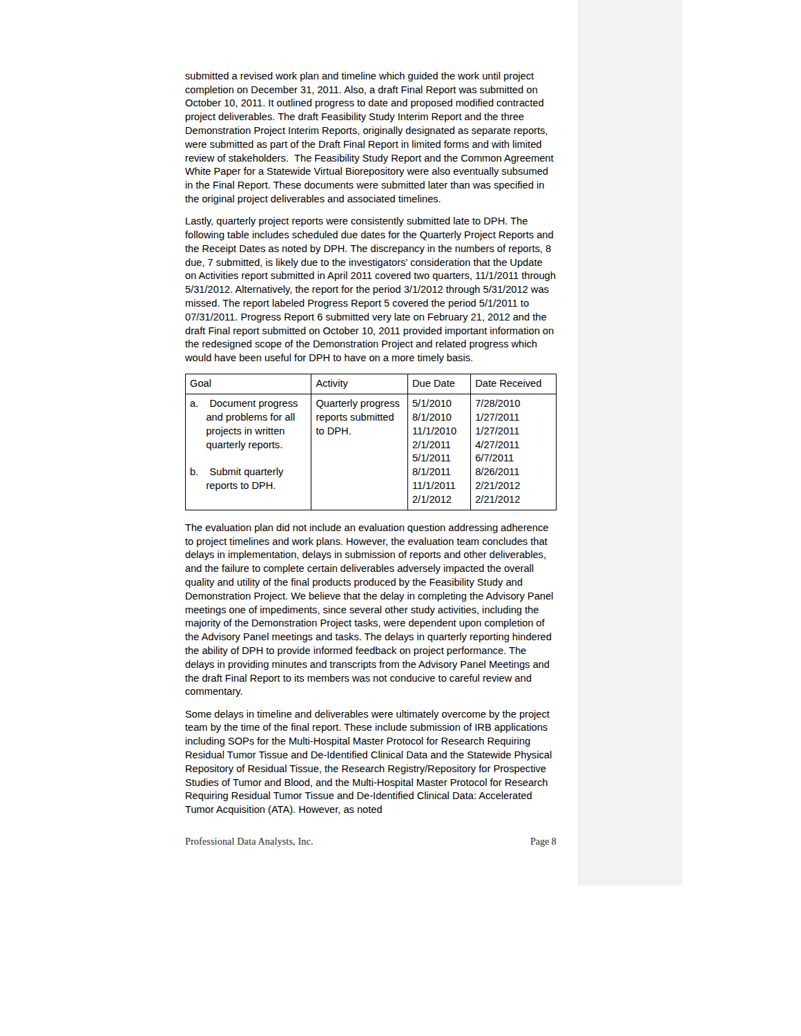submitted a revised work plan and timeline which guided the work until project completion on December 31, 2011. Also, a draft Final Report was submitted on October 10, 2011. It outlined progress to date and proposed modified contracted project deliverables. The draft Feasibility Study Interim Report and the three Demonstration Project Interim Reports, originally designated as separate reports, were submitted as part of the Draft Final Report in limited forms and with limited review of stakeholders. The Feasibility Study Report and the Common Agreement White Paper for a Statewide Virtual Biorepository were also eventually subsumed in the Final Report. These documents were submitted later than was specified in the original project deliverables and associated timelines.
Lastly, quarterly project reports were consistently submitted late to DPH. The following table includes scheduled due dates for the Quarterly Project Reports and the Receipt Dates as noted by DPH. The discrepancy in the numbers of reports, 8 due, 7 submitted, is likely due to the investigators’ consideration that the Update on Activities report submitted in April 2011 covered two quarters, 11/1/2011 through 5/31/2012. Alternatively, the report for the period 3/1/2012 through 5/31/2012 was missed. The report labeled Progress Report 5 covered the period 5/1/2011 to 07/31/2011. Progress Report 6 submitted very late on February 21, 2012 and the draft Final report submitted on October 10, 2011 provided important information on the redesigned scope of the Demonstration Project and related progress which would have been useful for DPH to have on a more timely basis.
| Goal | Activity | Due Date | Date Received |
| --- | --- | --- | --- |
| a. Document progress and problems for all projects in written quarterly reports. b. Submit quarterly reports to DPH. | Quarterly progress reports submitted to DPH. | 5/1/2010 8/1/2010 11/1/2010 2/1/2011 5/1/2011 8/1/2011 11/1/2011 2/1/2012 | 7/28/2010 1/27/2011 1/27/2011 4/27/2011 6/7/2011 8/26/2011 2/21/2012 2/21/2012 |
The evaluation plan did not include an evaluation question addressing adherence to project timelines and work plans. However, the evaluation team concludes that delays in implementation, delays in submission of reports and other deliverables, and the failure to complete certain deliverables adversely impacted the overall quality and utility of the final products produced by the Feasibility Study and Demonstration Project. We believe that the delay in completing the Advisory Panel meetings one of impediments, since several other study activities, including the majority of the Demonstration Project tasks, were dependent upon completion of the Advisory Panel meetings and tasks. The delays in quarterly reporting hindered the ability of DPH to provide informed feedback on project performance. The delays in providing minutes and transcripts from the Advisory Panel Meetings and the draft Final Report to its members was not conducive to careful review and commentary.
Some delays in timeline and deliverables were ultimately overcome by the project team by the time of the final report. These include submission of IRB applications including SOPs for the Multi-Hospital Master Protocol for Research Requiring Residual Tumor Tissue and De-Identified Clinical Data and the Statewide Physical Repository of Residual Tissue, the Research Registry/Repository for Prospective Studies of Tumor and Blood, and the Multi-Hospital Master Protocol for Research Requiring Residual Tumor Tissue and De-Identified Clinical Data: Accelerated Tumor Acquisition (ATA). However, as noted
Professional Data Analysts, Inc. Page 8